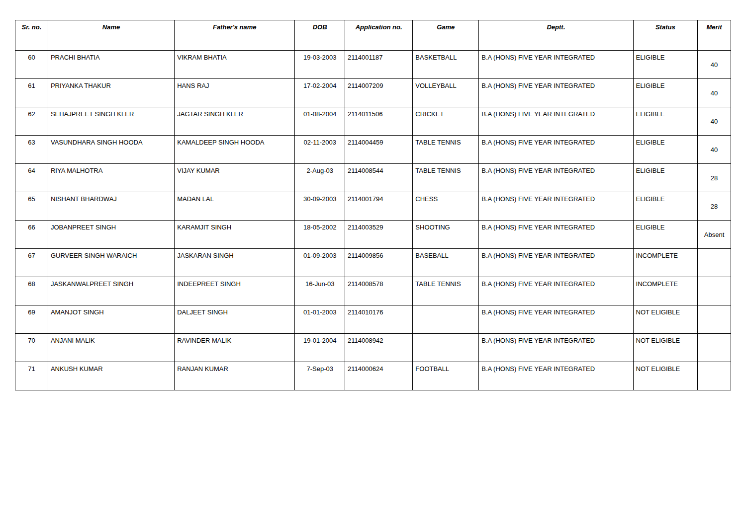| Sr. no. | Name | Father's name | DOB | Application no. | Game | Deptt. | Status | Merit |
| --- | --- | --- | --- | --- | --- | --- | --- | --- |
| 60 | PRACHI BHATIA | VIKRAM BHATIA | 19-03-2003 | 2114001187 | BASKETBALL | B.A (HONS) FIVE YEAR INTEGRATED | ELIGIBLE | 40 |
| 61 | PRIYANKA THAKUR | HANS RAJ | 17-02-2004 | 2114007209 | VOLLEYBALL | B.A (HONS) FIVE YEAR INTEGRATED | ELIGIBLE | 40 |
| 62 | SEHAJPREET SINGH KLER | JAGTAR SINGH KLER | 01-08-2004 | 2114011506 | CRICKET | B.A (HONS) FIVE YEAR INTEGRATED | ELIGIBLE | 40 |
| 63 | VASUNDHARA SINGH HOODA | KAMALDEEP SINGH HOODA | 02-11-2003 | 2114004459 | TABLE TENNIS | B.A (HONS) FIVE YEAR INTEGRATED | ELIGIBLE | 40 |
| 64 | RIYA MALHOTRA | VIJAY KUMAR | 2-Aug-03 | 2114008544 | TABLE TENNIS | B.A (HONS) FIVE YEAR INTEGRATED | ELIGIBLE | 28 |
| 65 | NISHANT BHARDWAJ | MADAN LAL | 30-09-2003 | 2114001794 | CHESS | B.A (HONS) FIVE YEAR INTEGRATED | ELIGIBLE | 28 |
| 66 | JOBANPREET SINGH | KARAMJIT SINGH | 18-05-2002 | 2114003529 | SHOOTING | B.A (HONS) FIVE YEAR INTEGRATED | ELIGIBLE | Absent |
| 67 | GURVEER SINGH WARAICH | JASKARAN SINGH | 01-09-2003 | 2114009856 | BASEBALL | B.A (HONS) FIVE YEAR INTEGRATED | INCOMPLETE | |
| 68 | JASKANWALPREET SINGH | INDEEPREET SINGH | 16-Jun-03 | 2114008578 | TABLE TENNIS | B.A (HONS) FIVE YEAR INTEGRATED | INCOMPLETE | |
| 69 | AMANJOT SINGH | DALJEET SINGH | 01-01-2003 | 2114010176 | | B.A (HONS) FIVE YEAR INTEGRATED | NOT ELIGIBLE | |
| 70 | ANJANI MALIK | RAVINDER MALIK | 19-01-2004 | 2114008942 | | B.A (HONS) FIVE YEAR INTEGRATED | NOT ELIGIBLE | |
| 71 | ANKUSH KUMAR | RANJAN KUMAR | 7-Sep-03 | 2114000624 | FOOTBALL | B.A (HONS) FIVE YEAR INTEGRATED | NOT ELIGIBLE | |